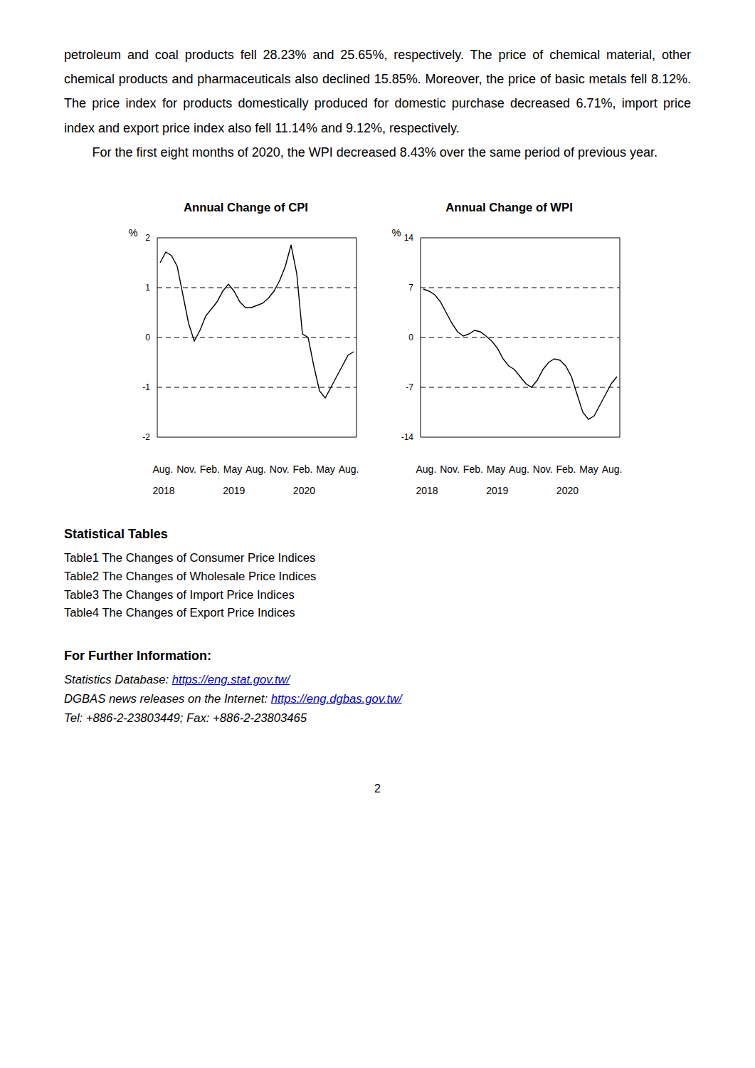petroleum and coal products fell 28.23% and 25.65%, respectively. The price of chemical material, other chemical products and pharmaceuticals also declined 15.85%. Moreover, the price of basic metals fell 8.12%. The price index for products domestically produced for domestic purchase decreased 6.71%, import price index and export price index also fell 11.14% and 9.12%, respectively.
For the first eight months of 2020, the WPI decreased 8.43% over the same period of previous year.
Annual Change of CPI
%
2 1 0 -1 -2
Aug. Nov. Feb. May Aug. Nov. Feb. May Aug.
201820192020
Annual Change of WPI
%
14 7 0 -7 -14
Aug. Nov. Feb. May Aug. Nov. Feb. May Aug.
201820192020
Statistical Tables
Table1 The Changes of Consumer Price Indices
Table2 The Changes of Wholesale Price Indices
Table3 The Changes of Import Price Indices
Table4 The Changes of Export Price Indices
For Further Information:
Statistics Database: https://eng.stat.gov.tw/
DGBAS news releases on the Internet: https://eng.dgbas.gov.tw/
Tel: +886-2-23803449; Fax: +886-2-23803465
2